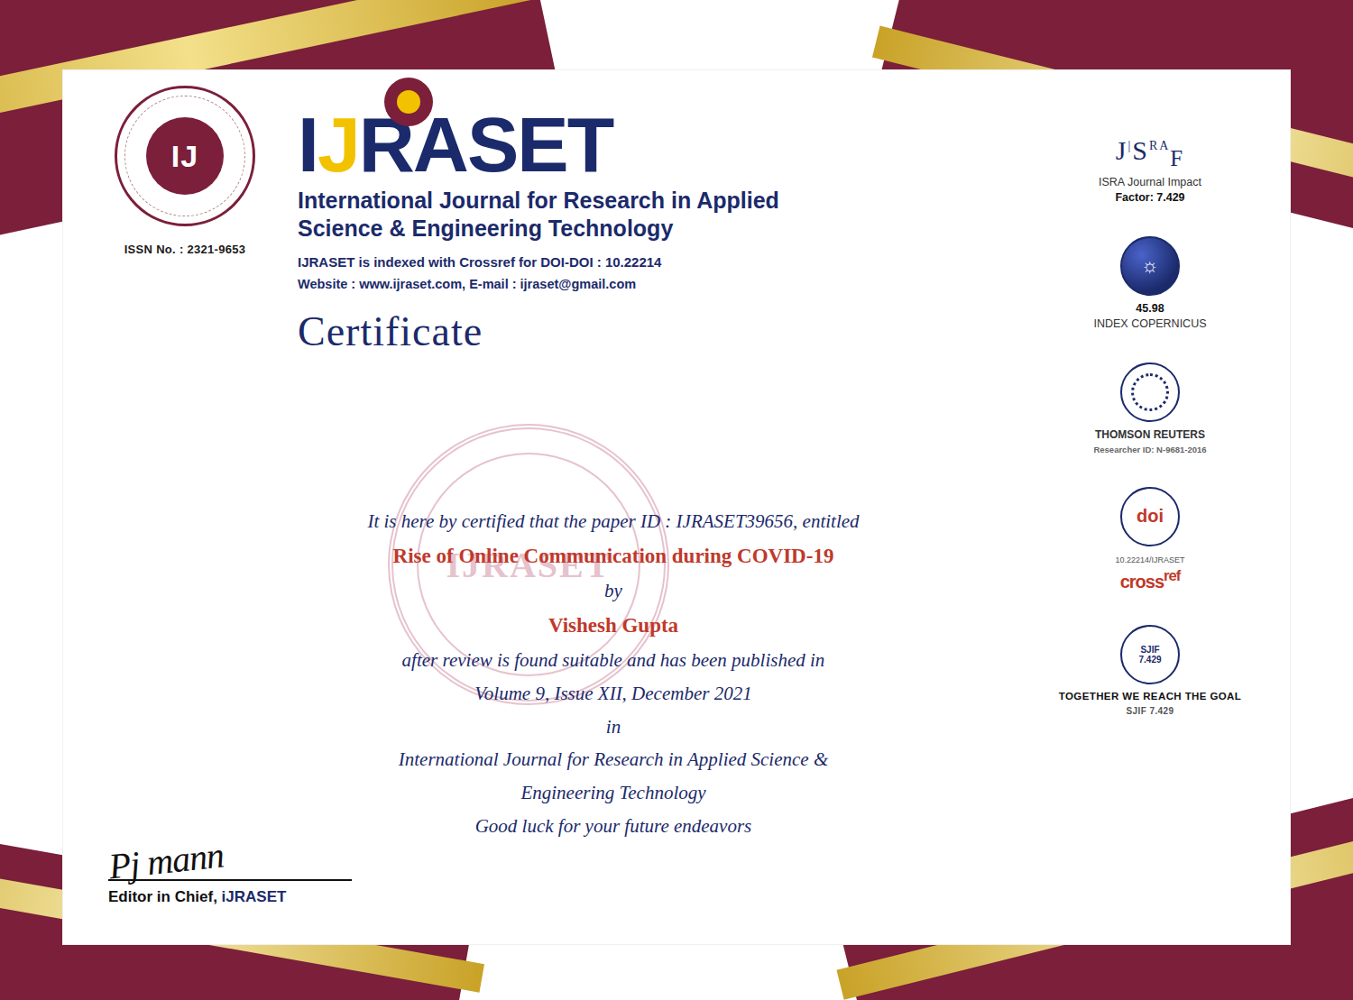IJ
ISSN No. : 2321-9653
IJRASET
International Journal for Research in Applied
Science & Engineering Technology
IJRASET is indexed with Crossref for DOI-DOI : 10.22214
Website : www.ijraset.com, E-mail : ijraset@gmail.com
Certificate
J|SRAF
ISRA Journal Impact
Factor: 7.429
☼
45.98
INDEX COPERNICUS
THOMSON REUTERS
Researcher ID: N-9681-2016
doi
10.22214/IJRASET
crossref
SJIF
7.429
TOGETHER WE REACH THE GOAL
SJIF 7.429
IJRASET
It is here by certified that the paper ID : IJRASET39656, entitled
Rise of Online Communication during COVID-19
by
Vishesh Gupta
after review is found suitable and has been published in
Volume 9, Issue XII, December 2021
in
International Journal for Research in Applied Science &
Engineering Technology
Good luck for your future endeavors
Pj mann
Editor in Chief, iJRASET